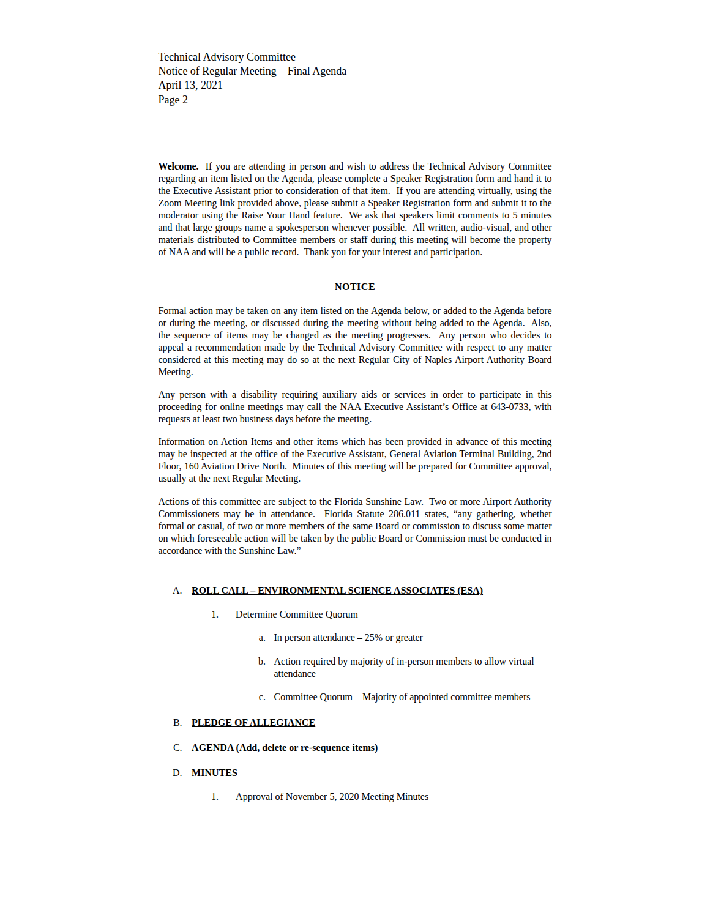Technical Advisory Committee
Notice of Regular Meeting – Final Agenda
April 13, 2021
Page 2
Welcome. If you are attending in person and wish to address the Technical Advisory Committee regarding an item listed on the Agenda, please complete a Speaker Registration form and hand it to the Executive Assistant prior to consideration of that item. If you are attending virtually, using the Zoom Meeting link provided above, please submit a Speaker Registration form and submit it to the moderator using the Raise Your Hand feature. We ask that speakers limit comments to 5 minutes and that large groups name a spokesperson whenever possible. All written, audio-visual, and other materials distributed to Committee members or staff during this meeting will become the property of NAA and will be a public record. Thank you for your interest and participation.
NOTICE
Formal action may be taken on any item listed on the Agenda below, or added to the Agenda before or during the meeting, or discussed during the meeting without being added to the Agenda. Also, the sequence of items may be changed as the meeting progresses. Any person who decides to appeal a recommendation made by the Technical Advisory Committee with respect to any matter considered at this meeting may do so at the next Regular City of Naples Airport Authority Board Meeting.
Any person with a disability requiring auxiliary aids or services in order to participate in this proceeding for online meetings may call the NAA Executive Assistant’s Office at 643-0733, with requests at least two business days before the meeting.
Information on Action Items and other items which has been provided in advance of this meeting may be inspected at the office of the Executive Assistant, General Aviation Terminal Building, 2nd Floor, 160 Aviation Drive North. Minutes of this meeting will be prepared for Committee approval, usually at the next Regular Meeting.
Actions of this committee are subject to the Florida Sunshine Law. Two or more Airport Authority Commissioners may be in attendance. Florida Statute 286.011 states, “any gathering, whether formal or casual, of two or more members of the same Board or commission to discuss some matter on which foreseeable action will be taken by the public Board or Commission must be conducted in accordance with the Sunshine Law.”
ROLL CALL – ENVIRONMENTAL SCIENCE ASSOCIATES (ESA)
Determine Committee Quorum
In person attendance – 25% or greater
Action required by majority of in-person members to allow virtual attendance
Committee Quorum – Majority of appointed committee members
PLEDGE OF ALLEGIANCE
AGENDA (Add, delete or re-sequence items)
MINUTES
Approval of November 5, 2020 Meeting Minutes